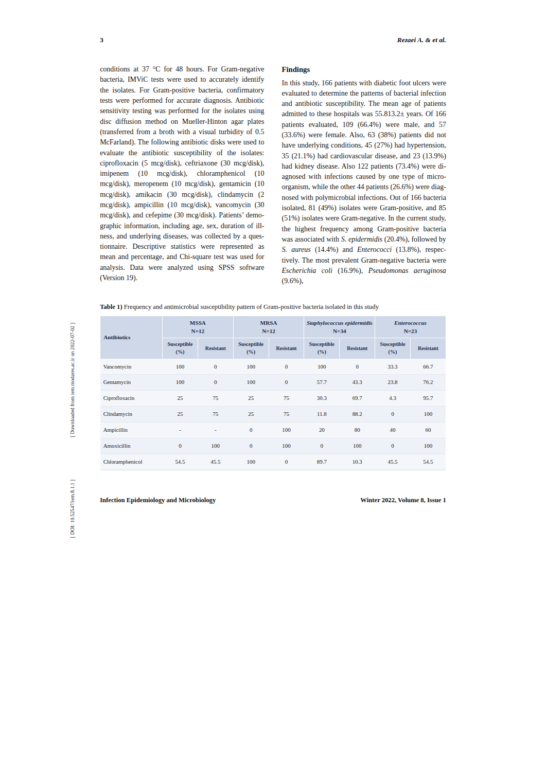3
Rezaei A. & et al.
conditions at 37 °C for 48 hours. For Gram-negative bacteria, IMViC tests were used to accurately identify the isolates. For Gram-positive bacteria, confirmatory tests were performed for accurate diagnosis. Antibiotic sensitivity testing was performed for the isolates using disc diffusion method on Mueller-Hinton agar plates (transferred from a broth with a visual turbidity of 0.5 McFarland). The following antibiotic disks were used to evaluate the antibiotic susceptibility of the isolates: ciprofloxacin (5 mcg/disk), ceftriaxone (30 mcg/disk), imipenem (10 mcg/disk), chloramphenicol (10 mcg/disk), meropenem (10 mcg/disk), gentamicin (10 mcg/disk), amikacin (30 mcg/disk), clindamycin (2 mcg/disk), ampicillin (10 mcg/disk), vancomycin (30 mcg/disk), and cefepime (30 mcg/disk). Patients’ demographic information, including age, sex, duration of illness, and underlying diseases, was collected by a questionnaire. Descriptive statistics were represented as mean and percentage, and Chi-square test was used for analysis. Data were analyzed using SPSS software (Version 19).
Findings
In this study, 166 patients with diabetic foot ulcers were evaluated to determine the patterns of bacterial infection and antibiotic susceptibility. The mean age of patients admitted to these hospitals was 55.813.2± years. Of 166 patients evaluated, 109 (66.4%) were male, and 57 (33.6%) were female. Also, 63 (38%) patients did not have underlying conditions, 45 (27%) had hypertension, 35 (21.1%) had cardiovascular disease, and 23 (13.9%) had kidney disease. Also 122 patients (73.4%) were diagnosed with infections caused by one type of microorganism, while the other 44 patients (26.6%) were diagnosed with polymicrobial infections. Out of 166 bacteria isolated, 81 (49%) isolates were Gram-positive, and 85 (51%) isolates were Gram-negative. In the current study, the highest frequency among Gram-positive bacteria was associated with S. epidermidis (20.4%), followed by S. aureus (14.4%) and Enterococci (13.8%), respectively. The most prevalent Gram-negative bacteria were Escherichia coli (16.9%), Pseudomonas aeruginosa (9.6%),
Table 1) Frequency and antimicrobial susceptibility pattern of Gram-positive bacteria isolated in this study
| Antibiotics | MSSA N=12 | MRSA N=12 | Staphylococcus epidermidis N=34 | Enterococcus N=23 |
| --- | --- | --- | --- | --- |
| Susceptible (%) | Resistant | Susceptible (%) | Resistant | Susceptible (%) | Resistant | Susceptible (%) | Resistant |
| Vancomycin | 100 | 0 | 100 | 0 | 100 | 0 | 33.3 | 66.7 |
| Gentamycin | 100 | 0 | 100 | 0 | 57.7 | 43.3 | 23.8 | 76.2 |
| Ciprofloxacin | 25 | 75 | 25 | 75 | 30.3 | 69.7 | 4.3 | 95.7 |
| Clindamycin | 25 | 75 | 25 | 75 | 11.8 | 88.2 | 0 | 100 |
| Ampicillin | - | - | 0 | 100 | 20 | 80 | 40 | 60 |
| Amoxicillin | 0 | 100 | 0 | 100 | 0 | 100 | 0 | 100 |
| Chloramphenicol | 54.5 | 45.5 | 100 | 0 | 89.7 | 10.3 | 45.5 | 54.5 |
Infection Epidemiology and Microbiology
Winter 2022, Volume 8, Issue 1
[ Downloaded from iem.modares.ac.ir on 2022-07-02 ]
[ DOI: 10.52547/iem.8.1.1 ]